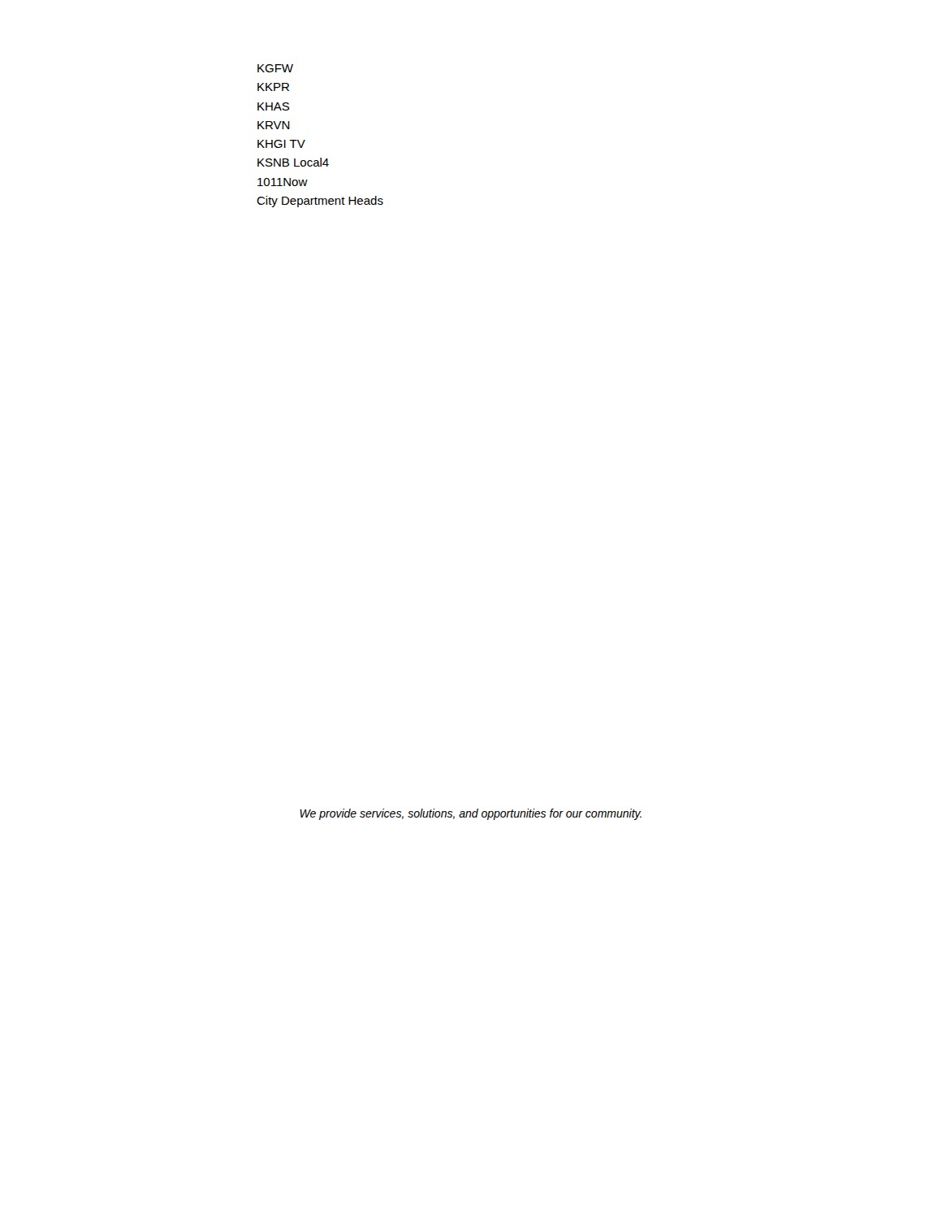KGFW
KKPR
KHAS
KRVN
KHGI TV
KSNB Local4
1011Now
City Department Heads
We provide services, solutions, and opportunities for our community.